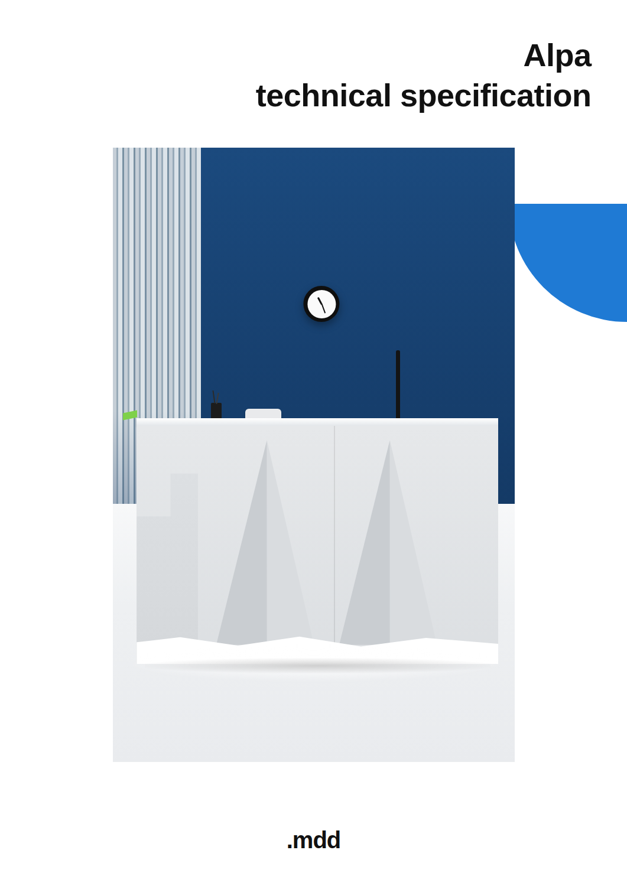Alpa
technical specification
. mdd